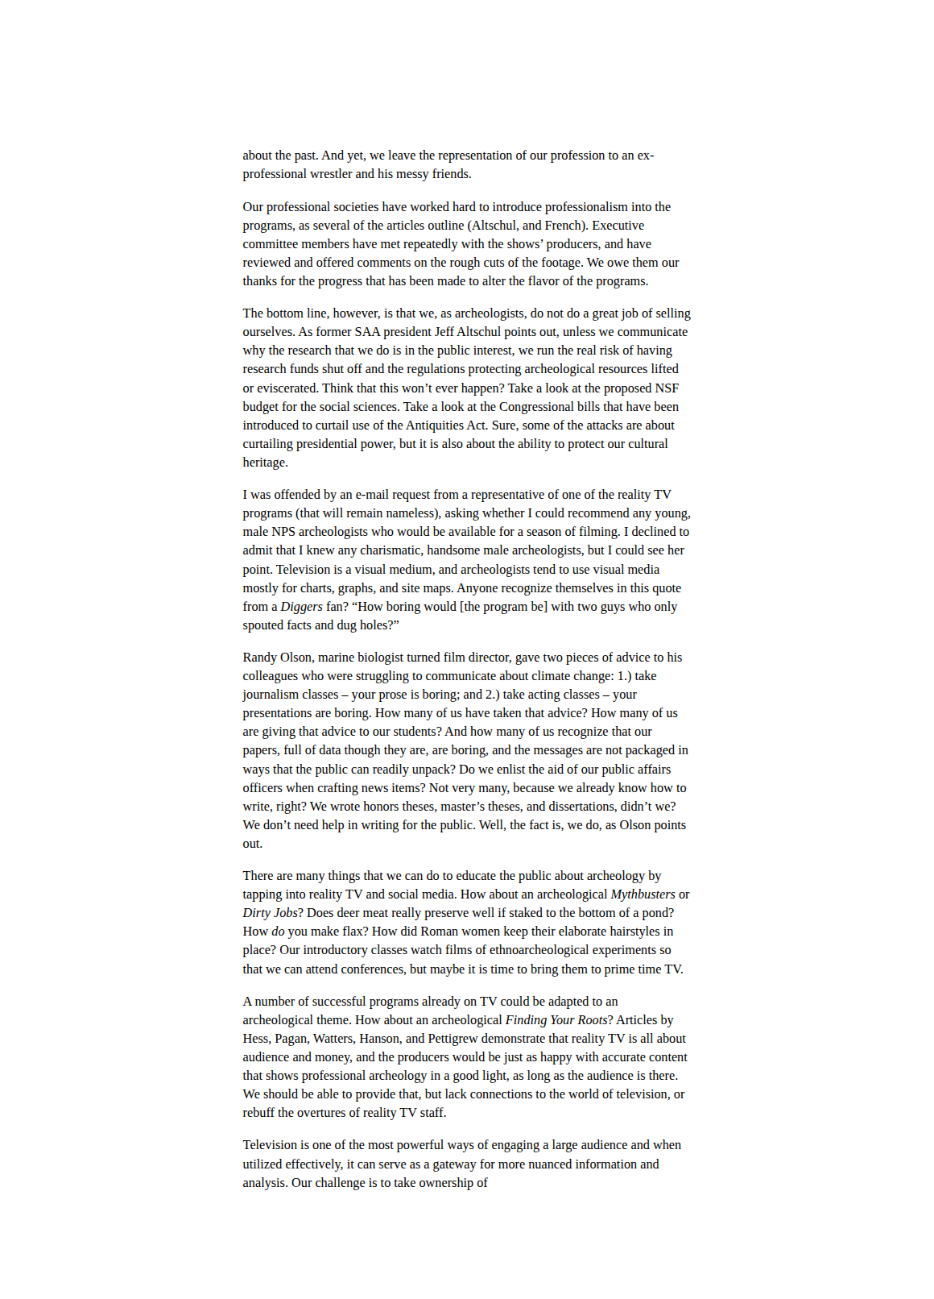about the past. And yet, we leave the representation of our profession to an ex-professional wrestler and his messy friends.
Our professional societies have worked hard to introduce professionalism into the programs, as several of the articles outline (Altschul, and French). Executive committee members have met repeatedly with the shows’ producers, and have reviewed and offered comments on the rough cuts of the footage. We owe them our thanks for the progress that has been made to alter the flavor of the programs.
The bottom line, however, is that we, as archeologists, do not do a great job of selling ourselves. As former SAA president Jeff Altschul points out, unless we communicate why the research that we do is in the public interest, we run the real risk of having research funds shut off and the regulations protecting archeological resources lifted or eviscerated. Think that this won’t ever happen? Take a look at the proposed NSF budget for the social sciences. Take a look at the Congressional bills that have been introduced to curtail use of the Antiquities Act. Sure, some of the attacks are about curtailing presidential power, but it is also about the ability to protect our cultural heritage.
I was offended by an e-mail request from a representative of one of the reality TV programs (that will remain nameless), asking whether I could recommend any young, male NPS archeologists who would be available for a season of filming. I declined to admit that I knew any charismatic, handsome male archeologists, but I could see her point. Television is a visual medium, and archeologists tend to use visual media mostly for charts, graphs, and site maps. Anyone recognize themselves in this quote from a Diggers fan? “How boring would [the program be] with two guys who only spouted facts and dug holes?”
Randy Olson, marine biologist turned film director, gave two pieces of advice to his colleagues who were struggling to communicate about climate change: 1.) take journalism classes – your prose is boring; and 2.) take acting classes – your presentations are boring. How many of us have taken that advice? How many of us are giving that advice to our students? And how many of us recognize that our papers, full of data though they are, are boring, and the messages are not packaged in ways that the public can readily unpack? Do we enlist the aid of our public affairs officers when crafting news items? Not very many, because we already know how to write, right? We wrote honors theses, master’s theses, and dissertations, didn’t we? We don’t need help in writing for the public. Well, the fact is, we do, as Olson points out.
There are many things that we can do to educate the public about archeology by tapping into reality TV and social media. How about an archeological Mythbusters or Dirty Jobs? Does deer meat really preserve well if staked to the bottom of a pond? How do you make flax? How did Roman women keep their elaborate hairstyles in place? Our introductory classes watch films of ethnoarcheological experiments so that we can attend conferences, but maybe it is time to bring them to prime time TV.
A number of successful programs already on TV could be adapted to an archeological theme. How about an archeological Finding Your Roots? Articles by Hess, Pagan, Watters, Hanson, and Pettigrew demonstrate that reality TV is all about audience and money, and the producers would be just as happy with accurate content that shows professional archeology in a good light, as long as the audience is there. We should be able to provide that, but lack connections to the world of television, or rebuff the overtures of reality TV staff.
Television is one of the most powerful ways of engaging a large audience and when utilized effectively, it can serve as a gateway for more nuanced information and analysis. Our challenge is to take ownership of